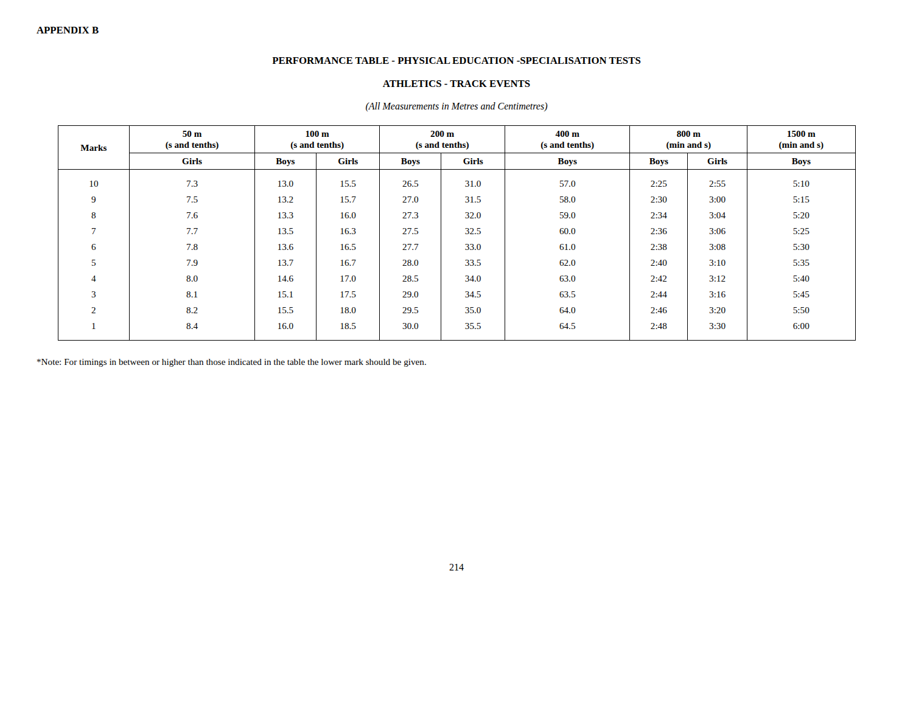APPENDIX B
PERFORMANCE TABLE - PHYSICAL EDUCATION -SPECIALISATION TESTS
ATHLETICS - TRACK EVENTS
(All Measurements in Metres and Centimetres)
| Marks | 50 m (s and tenths) | 100 m (s and tenths) | 200 m (s and tenths) | 400 m (s and tenths) | 800 m (min and s) | 1500 m (min and s) |
| --- | --- | --- | --- | --- | --- | --- |
| Girls | Boys | Girls | Boys | Girls | Boys | Boys | Girls | Boys |
| 10 | 7.3 | 13.0 | 15.5 | 26.5 | 31.0 | 57.0 | 2:25 | 2:55 | 5:10 |
| 9 | 7.5 | 13.2 | 15.7 | 27.0 | 31.5 | 58.0 | 2:30 | 3:00 | 5:15 |
| 8 | 7.6 | 13.3 | 16.0 | 27.3 | 32.0 | 59.0 | 2:34 | 3:04 | 5:20 |
| 7 | 7.7 | 13.5 | 16.3 | 27.5 | 32.5 | 60.0 | 2:36 | 3:06 | 5:25 |
| 6 | 7.8 | 13.6 | 16.5 | 27.7 | 33.0 | 61.0 | 2:38 | 3:08 | 5:30 |
| 5 | 7.9 | 13.7 | 16.7 | 28.0 | 33.5 | 62.0 | 2:40 | 3:10 | 5:35 |
| 4 | 8.0 | 14.6 | 17.0 | 28.5 | 34.0 | 63.0 | 2:42 | 3:12 | 5:40 |
| 3 | 8.1 | 15.1 | 17.5 | 29.0 | 34.5 | 63.5 | 2:44 | 3:16 | 5:45 |
| 2 | 8.2 | 15.5 | 18.0 | 29.5 | 35.0 | 64.0 | 2:46 | 3:20 | 5:50 |
| 1 | 8.4 | 16.0 | 18.5 | 30.0 | 35.5 | 64.5 | 2:48 | 3:30 | 6:00 |
*Note: For timings in between or higher than those indicated in the table the lower mark should be given.
214